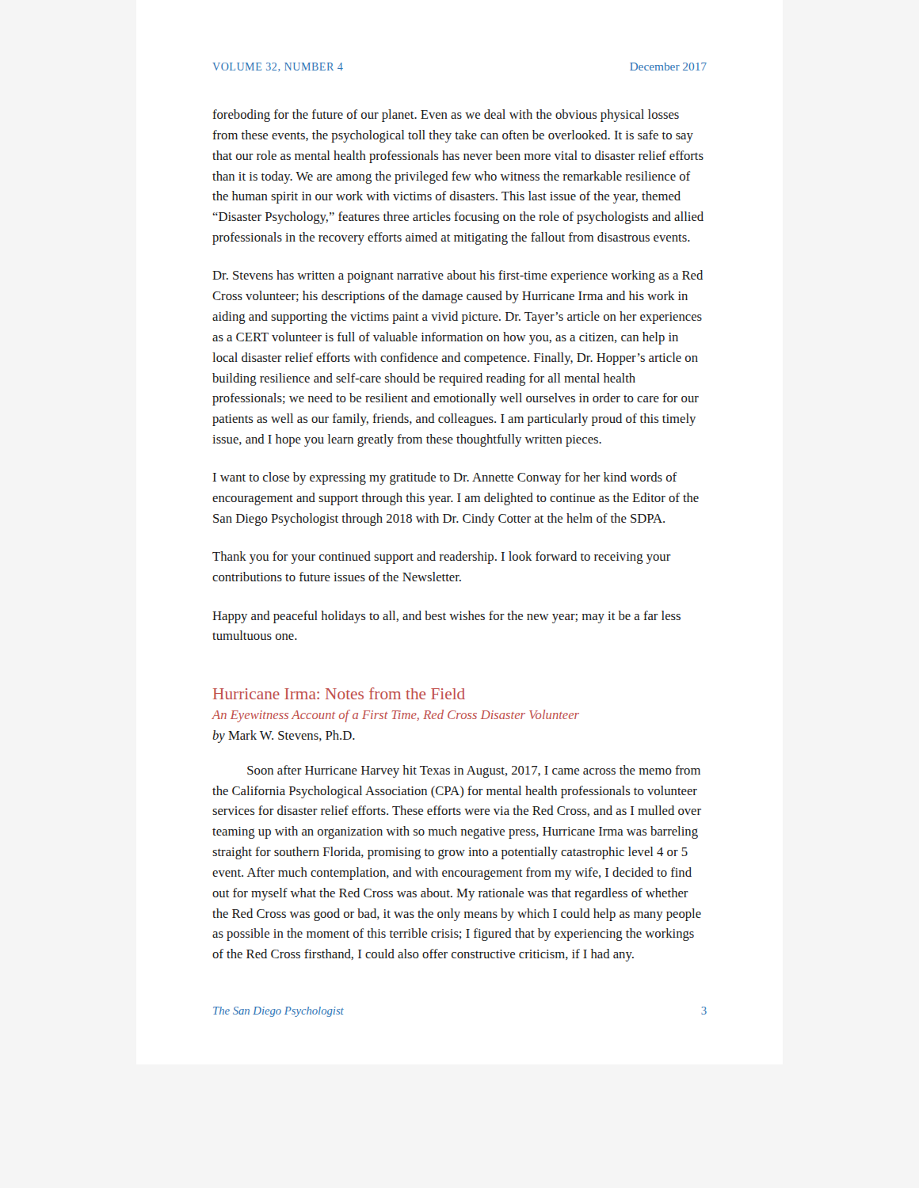Volume 32, Number 4 December 2017
foreboding for the future of our planet. Even as we deal with the obvious physical losses from these events, the psychological toll they take can often be overlooked. It is safe to say that our role as mental health professionals has never been more vital to disaster relief efforts than it is today. We are among the privileged few who witness the remarkable resilience of the human spirit in our work with victims of disasters. This last issue of the year, themed “Disaster Psychology,” features three articles focusing on the role of psychologists and allied professionals in the recovery efforts aimed at mitigating the fallout from disastrous events.
Dr. Stevens has written a poignant narrative about his first-time experience working as a Red Cross volunteer; his descriptions of the damage caused by Hurricane Irma and his work in aiding and supporting the victims paint a vivid picture. Dr. Tayer’s article on her experiences as a CERT volunteer is full of valuable information on how you, as a citizen, can help in local disaster relief efforts with confidence and competence. Finally, Dr. Hopper’s article on building resilience and self-care should be required reading for all mental health professionals; we need to be resilient and emotionally well ourselves in order to care for our patients as well as our family, friends, and colleagues. I am particularly proud of this timely issue, and I hope you learn greatly from these thoughtfully written pieces.
I want to close by expressing my gratitude to Dr. Annette Conway for her kind words of encouragement and support through this year. I am delighted to continue as the Editor of the San Diego Psychologist through 2018 with Dr. Cindy Cotter at the helm of the SDPA.
Thank you for your continued support and readership. I look forward to receiving your contributions to future issues of the Newsletter.
Happy and peaceful holidays to all, and best wishes for the new year; may it be a far less tumultuous one.
Hurricane Irma: Notes from the Field
An Eyewitness Account of a First Time, Red Cross Disaster Volunteer
by Mark W. Stevens, Ph.D.
Soon after Hurricane Harvey hit Texas in August, 2017, I came across the memo from the California Psychological Association (CPA) for mental health professionals to volunteer services for disaster relief efforts. These efforts were via the Red Cross, and as I mulled over teaming up with an organization with so much negative press, Hurricane Irma was barreling straight for southern Florida, promising to grow into a potentially catastrophic level 4 or 5 event. After much contemplation, and with encouragement from my wife, I decided to find out for myself what the Red Cross was about. My rationale was that regardless of whether the Red Cross was good or bad, it was the only means by which I could help as many people as possible in the moment of this terrible crisis; I figured that by experiencing the workings of the Red Cross firsthand, I could also offer constructive criticism, if I had any.
The San Diego Psychologist 3